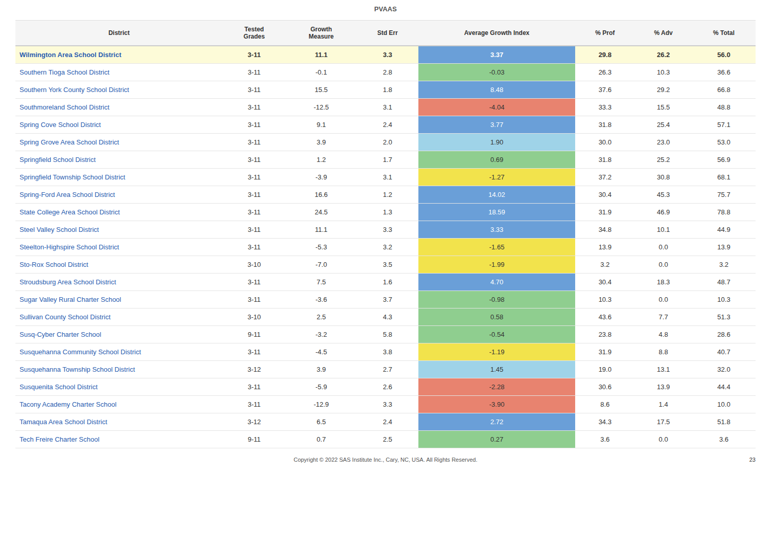PVAAS
| District | Tested Grades | Growth Measure | Std Err | Average Growth Index | % Prof | % Adv | % Total |
| --- | --- | --- | --- | --- | --- | --- | --- |
| Wilmington Area School District | 3-11 | 11.1 | 3.3 | 3.37 | 29.8 | 26.2 | 56.0 |
| Southern Tioga School District | 3-11 | -0.1 | 2.8 | -0.03 | 26.3 | 10.3 | 36.6 |
| Southern York County School District | 3-11 | 15.5 | 1.8 | 8.48 | 37.6 | 29.2 | 66.8 |
| Southmoreland School District | 3-11 | -12.5 | 3.1 | -4.04 | 33.3 | 15.5 | 48.8 |
| Spring Cove School District | 3-11 | 9.1 | 2.4 | 3.77 | 31.8 | 25.4 | 57.1 |
| Spring Grove Area School District | 3-11 | 3.9 | 2.0 | 1.90 | 30.0 | 23.0 | 53.0 |
| Springfield School District | 3-11 | 1.2 | 1.7 | 0.69 | 31.8 | 25.2 | 56.9 |
| Springfield Township School District | 3-11 | -3.9 | 3.1 | -1.27 | 37.2 | 30.8 | 68.1 |
| Spring-Ford Area School District | 3-11 | 16.6 | 1.2 | 14.02 | 30.4 | 45.3 | 75.7 |
| State College Area School District | 3-11 | 24.5 | 1.3 | 18.59 | 31.9 | 46.9 | 78.8 |
| Steel Valley School District | 3-11 | 11.1 | 3.3 | 3.33 | 34.8 | 10.1 | 44.9 |
| Steelton-Highspire School District | 3-11 | -5.3 | 3.2 | -1.65 | 13.9 | 0.0 | 13.9 |
| Sto-Rox School District | 3-10 | -7.0 | 3.5 | -1.99 | 3.2 | 0.0 | 3.2 |
| Stroudsburg Area School District | 3-11 | 7.5 | 1.6 | 4.70 | 30.4 | 18.3 | 48.7 |
| Sugar Valley Rural Charter School | 3-11 | -3.6 | 3.7 | -0.98 | 10.3 | 0.0 | 10.3 |
| Sullivan County School District | 3-10 | 2.5 | 4.3 | 0.58 | 43.6 | 7.7 | 51.3 |
| Susq-Cyber Charter School | 9-11 | -3.2 | 5.8 | -0.54 | 23.8 | 4.8 | 28.6 |
| Susquehanna Community School District | 3-11 | -4.5 | 3.8 | -1.19 | 31.9 | 8.8 | 40.7 |
| Susquehanna Township School District | 3-12 | 3.9 | 2.7 | 1.45 | 19.0 | 13.1 | 32.0 |
| Susquenita School District | 3-11 | -5.9 | 2.6 | -2.28 | 30.6 | 13.9 | 44.4 |
| Tacony Academy Charter School | 3-11 | -12.9 | 3.3 | -3.90 | 8.6 | 1.4 | 10.0 |
| Tamaqua Area School District | 3-12 | 6.5 | 2.4 | 2.72 | 34.3 | 17.5 | 51.8 |
| Tech Freire Charter School | 9-11 | 0.7 | 2.5 | 0.27 | 3.6 | 0.0 | 3.6 |
Copyright © 2022 SAS Institute Inc., Cary, NC, USA. All Rights Reserved. 23